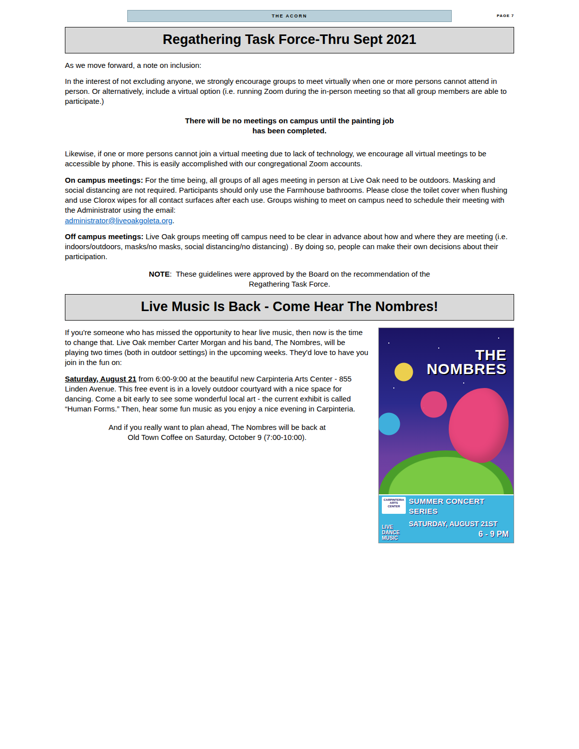THE ACORN
PAGE 7
Regathering Task Force-Thru Sept 2021
As we move forward, a note on inclusion:
In the interest of not excluding anyone, we strongly encourage groups to meet virtually when one or more persons cannot attend in person. Or alternatively, include a virtual option (i.e. running Zoom during the in-person meeting so that all group members are able to participate.)
There will be no meetings on campus until the painting job
has been completed.
Likewise, if one or more persons cannot join a virtual meeting due to lack of technology, we encourage all virtual meetings to be accessible by phone. This is easily accomplished with our congregational Zoom accounts.
On campus meetings: For the time being, all groups of all ages meeting in person at Live Oak need to be outdoors. Masking and social distancing are not required. Participants should only use the Farmhouse bathrooms. Please close the toilet cover when flushing and use Clorox wipes for all contact surfaces after each use. Groups wishing to meet on campus need to schedule their meeting with the Administrator using the email:
administrator@liveoakgoleta.org.
Off campus meetings: Live Oak groups meeting off campus need to be clear in advance about how and where they are meeting (i.e. indoors/outdoors, masks/no masks, social distancing/no distancing) . By doing so, people can make their own decisions about their participation.
NOTE: These guidelines were approved by the Board on the recommendation of the
Regathering Task Force.
Live Music Is Back - Come Hear The Nombres!
THE
NOMBRES
CARPINTERIA
ARTS
CENTER
SUMMER CONCERT SERIES
SATURDAY, AUGUST 21ST
LIVE
DANCE
MUSIC
6 - 9 PM
If you're someone who has missed the opportunity to hear live music, then now is the time to change that. Live Oak member Carter Morgan and his band, The Nombres, will be playing two times (both in outdoor settings) in the upcoming weeks. They'd love to have you join in the fun on:
Saturday, August 21 from 6:00-9:00 at the beautiful new Carpinteria Arts Center - 855 Linden Avenue. This free event is in a lovely outdoor courtyard with a nice space for dancing. Come a bit early to see some wonderful local art - the current exhibit is called “Human Forms.” Then, hear some fun music as you enjoy a nice evening in Carpinteria.
And if you really want to plan ahead, The Nombres will be back at
Old Town Coffee on Saturday, October 9 (7:00-10:00).